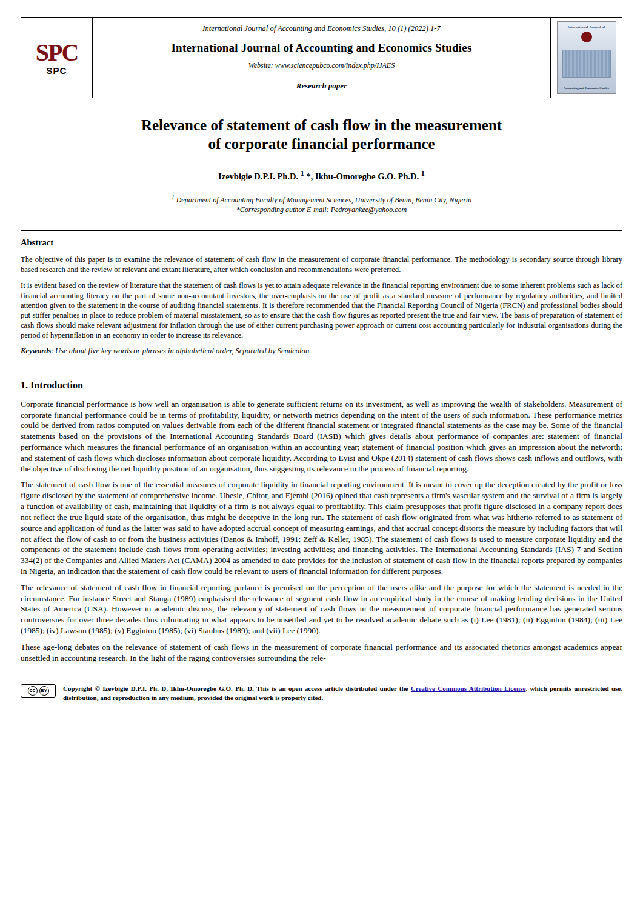SPC
SPC
International Journal of Accounting and Economics Studies, 10 (1) (2022) 1-7
International Journal of Accounting and Economics Studies
Website: www.sciencepubco.com/index.php/IJAES
Research paper
International Journal of
Accounting and Economics Studies
Relevance of statement of cash flow in the measurement
of corporate financial performance
Izevbigie D.P.I. Ph.D. 1 *, Ikhu-Omoregbe G.O. Ph.D. 1
1 Department of Accounting Faculty of Management Sciences, University of Benin, Benin City, Nigeria
*Corresponding author E-mail: Pedroyankee@yahoo.com
Abstract
The objective of this paper is to examine the relevance of statement of cash flow in the measurement of corporate financial performance. The methodology is secondary source through library based research and the review of relevant and extant literature, after which conclusion and recommendations were preferred.
It is evident based on the review of literature that the statement of cash flows is yet to attain adequate relevance in the financial reporting environment due to some inherent problems such as lack of financial accounting literacy on the part of some non-accountant investors, the over-emphasis on the use of profit as a standard measure of performance by regulatory authorities, and limited attention given to the statement in the course of auditing financial statements. It is therefore recommended that the Financial Reporting Council of Nigeria (FRCN) and professional bodies should put stiffer penalties in place to reduce problem of material misstatement, so as to ensure that the cash flow figures as reported present the true and fair view. The basis of preparation of statement of cash flows should make relevant adjustment for inflation through the use of either current purchasing power approach or current cost accounting particularly for industrial organisations during the period of hyperinflation in an economy in order to increase its relevance.
Keywords: Use about five key words or phrases in alphabetical order, Separated by Semicolon.
1. Introduction
Corporate financial performance is how well an organisation is able to generate sufficient returns on its investment, as well as improving the wealth of stakeholders. Measurement of corporate financial performance could be in terms of profitability, liquidity, or networth metrics depending on the intent of the users of such information. These performance metrics could be derived from ratios computed on values derivable from each of the different financial statement or integrated financial statements as the case may be. Some of the financial statements based on the provisions of the International Accounting Standards Board (IASB) which gives details about performance of companies are: statement of financial performance which measures the financial performance of an organisation within an accounting year; statement of financial position which gives an impression about the networth; and statement of cash flows which discloses information about corporate liquidity. According to Eyisi and Okpe (2014) statement of cash flows shows cash inflows and outflows, with the objective of disclosing the net liquidity position of an organisation, thus suggesting its relevance in the process of financial reporting.
The statement of cash flow is one of the essential measures of corporate liquidity in financial reporting environment. It is meant to cover up the deception created by the profit or loss figure disclosed by the statement of comprehensive income. Ubesie, Chitor, and Ejembi (2016) opined that cash represents a firm's vascular system and the survival of a firm is largely a function of availability of cash, maintaining that liquidity of a firm is not always equal to profitability. This claim presupposes that profit figure disclosed in a company report does not reflect the true liquid state of the organisation, thus might be deceptive in the long run. The statement of cash flow originated from what was hitherto referred to as statement of source and application of fund as the latter was said to have adopted accrual concept of measuring earnings, and that accrual concept distorts the measure by including factors that will not affect the flow of cash to or from the business activities (Danos & Imhoff, 1991; Zeff & Keller, 1985). The statement of cash flows is used to measure corporate liquidity and the components of the statement include cash flows from operating activities; investing activities; and financing activities. The International Accounting Standards (IAS) 7 and Section 334(2) of the Companies and Allied Matters Act (CAMA) 2004 as amended to date provides for the inclusion of statement of cash flow in the financial reports prepared by companies in Nigeria, an indication that the statement of cash flow could be relevant to users of financial information for different purposes.
The relevance of statement of cash flow in financial reporting parlance is premised on the perception of the users alike and the purpose for which the statement is needed in the circumstance. For instance Street and Stanga (1989) emphasised the relevance of segment cash flow in an empirical study in the course of making lending decisions in the United States of America (USA). However in academic discuss, the relevancy of statement of cash flows in the measurement of corporate financial performance has generated serious controversies for over three decades thus culminating in what appears to be unsettled and yet to be resolved academic debate such as (i) Lee (1981); (ii) Egginton (1984); (iii) Lee (1985); (iv) Lawson (1985); (v) Egginton (1985); (vi) Staubus (1989); and (vii) Lee (1990).
These age-long debates on the relevance of statement of cash flows in the measurement of corporate financial performance and its associated rhetorics amongst academics appear unsettled in accounting research. In the light of the raging controversies surrounding the rele-
cc BY
Copyright © Izevbigie D.P.I. Ph. D, Ikhu-Omoregbe G.O. Ph. D. This is an open access article distributed under the Creative Commons Attribution License, which permits unrestricted use, distribution, and reproduction in any medium, provided the original work is properly cited.